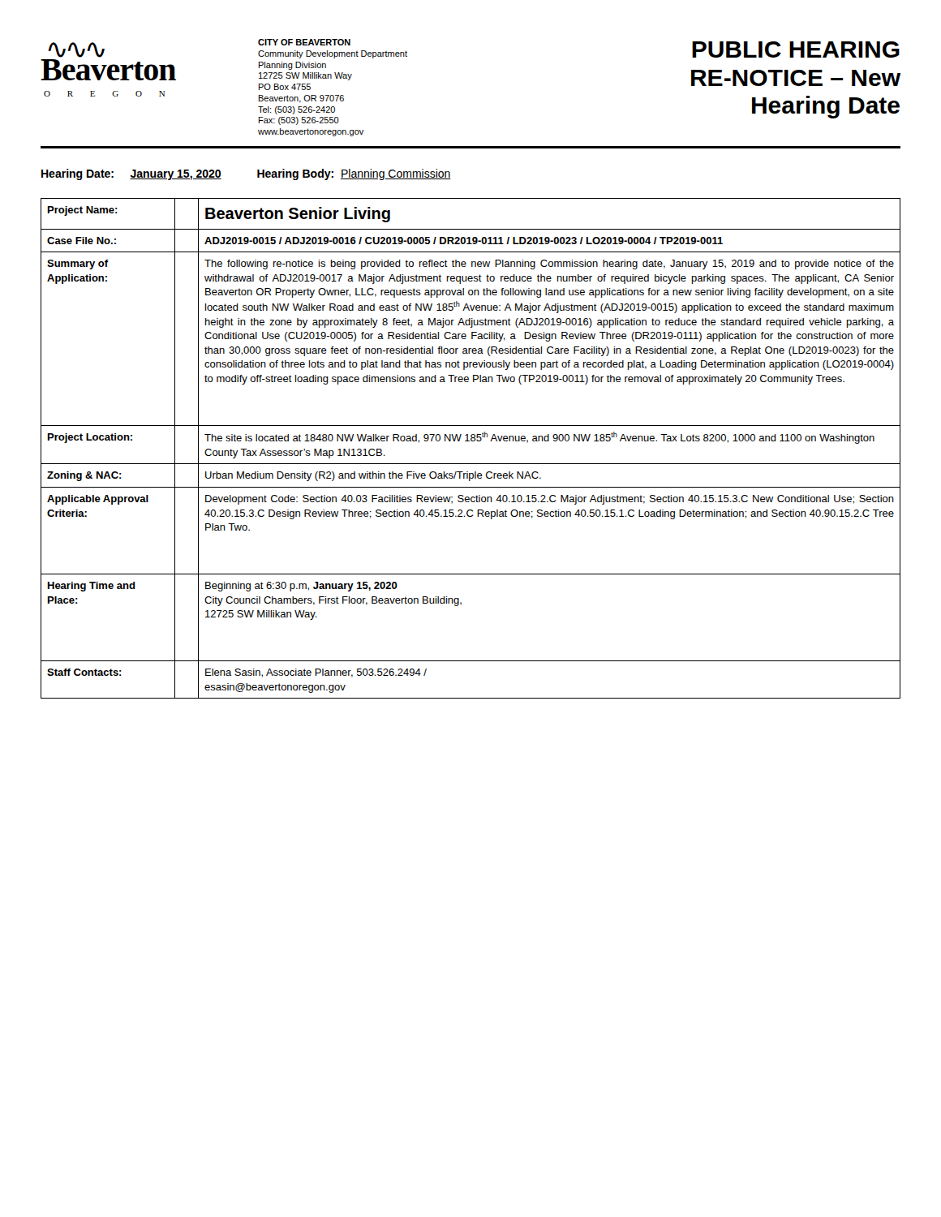∿∿∿
Beaverton
O R E G O N
CITY OF BEAVERTON
Community Development Department
Planning Division
12725 SW Millikan Way
PO Box 4755
Beaverton, OR 97076
Tel: (503) 526-2420
Fax: (503) 526-2550
www.beavertonoregon.gov
PUBLIC HEARING
RE-NOTICE – New
Hearing Date
Hearing Date: January 15, 2020 Hearing Body: Planning Commission
| Project Name: | | Beaverton Senior Living |
| Case File No.: | | ADJ2019-0015 / ADJ2019-0016 / CU2019-0005 / DR2019-0111 / LD2019-0023 / LO2019-0004 / TP2019-0011 |
| Summary of Application: | | The following re-notice is being provided to reflect the new Planning Commission hearing date, January 15, 2019 and to provide notice of the withdrawal of ADJ2019-0017 a Major Adjustment request to reduce the number of required bicycle parking spaces. The applicant, CA Senior Beaverton OR Property Owner, LLC, requests approval on the following land use applications for a new senior living facility development, on a site located south NW Walker Road and east of NW 185 th Avenue: A Major Adjustment (ADJ2019-0015) application to exceed the standard maximum height in the zone by approximately 8 feet, a Major Adjustment (ADJ2019-0016) application to reduce the standard required vehicle parking, a Conditional Use (CU2019-0005) for a Residential Care Facility, a Design Review Three (DR2019-0111) application for the construction of more than 30,000 gross square feet of non-residential floor area (Residential Care Facility) in a Residential zone, a Replat One (LD2019-0023) for the consolidation of three lots and to plat land that has not previously been part of a recorded plat, a Loading Determination application (LO2019-0004) to modify off-street loading space dimensions and a Tree Plan Two (TP2019-0011) for the removal of approximately 20 Community Trees. |
| Project Location: | | The site is located at 18480 NW Walker Road, 970 NW 185 th Avenue, and 900 NW 185 th Avenue. Tax Lots 8200, 1000 and 1100 on Washington County Tax Assessor’s Map 1N131CB. |
| Zoning & NAC: | | Urban Medium Density (R2) and within the Five Oaks/Triple Creek NAC. |
| Applicable Approval Criteria: | | Development Code: Section 40.03 Facilities Review; Section 40.10.15.2.C Major Adjustment; Section 40.15.15.3.C New Conditional Use; Section 40.20.15.3.C Design Review Three; Section 40.45.15.2.C Replat One; Section 40.50.15.1.C Loading Determination; and Section 40.90.15.2.C Tree Plan Two. |
| Hearing Time and Place: | | Beginning at 6:30 p.m, January 15, 2020 City Council Chambers, First Floor, Beaverton Building, 12725 SW Millikan Way. |
| Staff Contacts: | | Elena Sasin, Associate Planner, 503.526.2494 / esasin@beavertonoregon.gov |